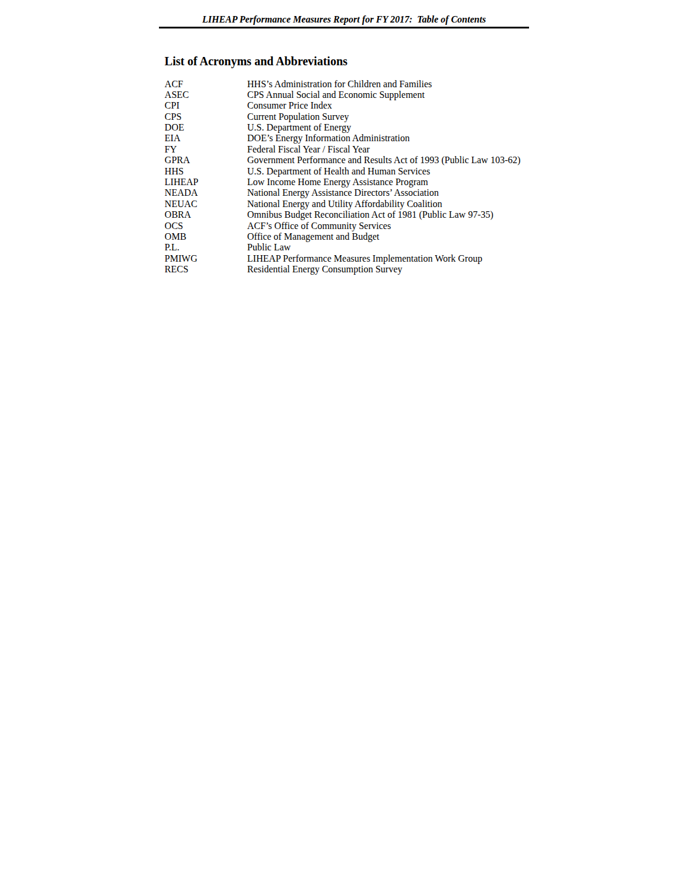LIHEAP Performance Measures Report for FY 2017: Table of Contents
List of Acronyms and Abbreviations
ACF
HHS’s Administration for Children and Families
ASEC
CPS Annual Social and Economic Supplement
CPI
Consumer Price Index
CPS
Current Population Survey
DOE
U.S. Department of Energy
EIA
DOE’s Energy Information Administration
FY
Federal Fiscal Year / Fiscal Year
GPRA
Government Performance and Results Act of 1993 (Public Law 103-62)
HHS
U.S. Department of Health and Human Services
LIHEAP
Low Income Home Energy Assistance Program
NEADA
National Energy Assistance Directors’ Association
NEUAC
National Energy and Utility Affordability Coalition
OBRA
Omnibus Budget Reconciliation Act of 1981 (Public Law 97-35)
OCS
ACF’s Office of Community Services
OMB
Office of Management and Budget
P.L.
Public Law
PMIWG
LIHEAP Performance Measures Implementation Work Group
RECS
Residential Energy Consumption Survey